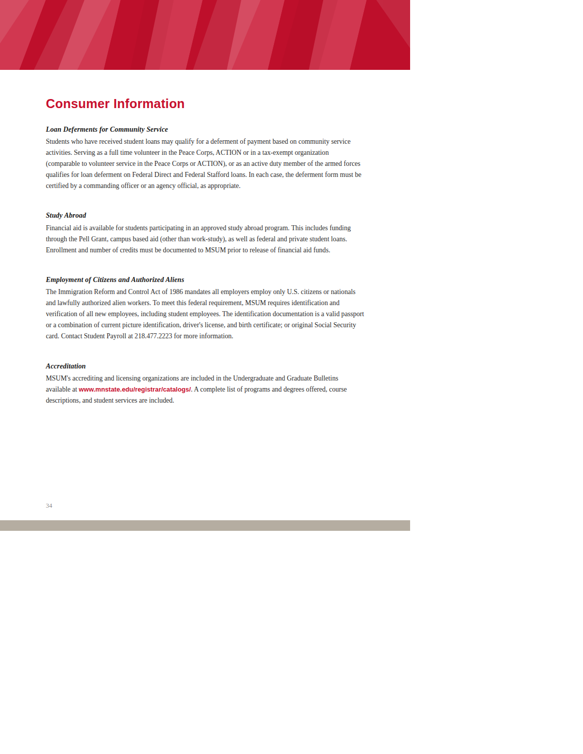Consumer Information
Loan Deferments for Community Service
Students who have received student loans may qualify for a deferment of payment based on community service activities. Serving as a full time volunteer in the Peace Corps, ACTION or in a tax-exempt organization (comparable to volunteer service in the Peace Corps or ACTION), or as an active duty member of the armed forces qualifies for loan deferment on Federal Direct and Federal Stafford loans. In each case, the deferment form must be certified by a commanding officer or an agency official, as appropriate.
Study Abroad
Financial aid is available for students participating in an approved study abroad program. This includes funding through the Pell Grant, campus based aid (other than work-study), as well as federal and private student loans. Enrollment and number of credits must be documented to MSUM prior to release of financial aid funds.
Employment of Citizens and Authorized Aliens
The Immigration Reform and Control Act of 1986 mandates all employers employ only U.S. citizens or nationals and lawfully authorized alien workers. To meet this federal requirement, MSUM requires identification and verification of all new employees, including student employees. The identification documentation is a valid passport or a combination of current picture identification, driver's license, and birth certificate; or original Social Security card. Contact Student Payroll at 218.477.2223 for more information.
Accreditation
MSUM's accrediting and licensing organizations are included in the Undergraduate and Graduate Bulletins available at www.mnstate.edu/registrar/catalogs/. A complete list of programs and degrees offered, course descriptions, and student services are included.
34